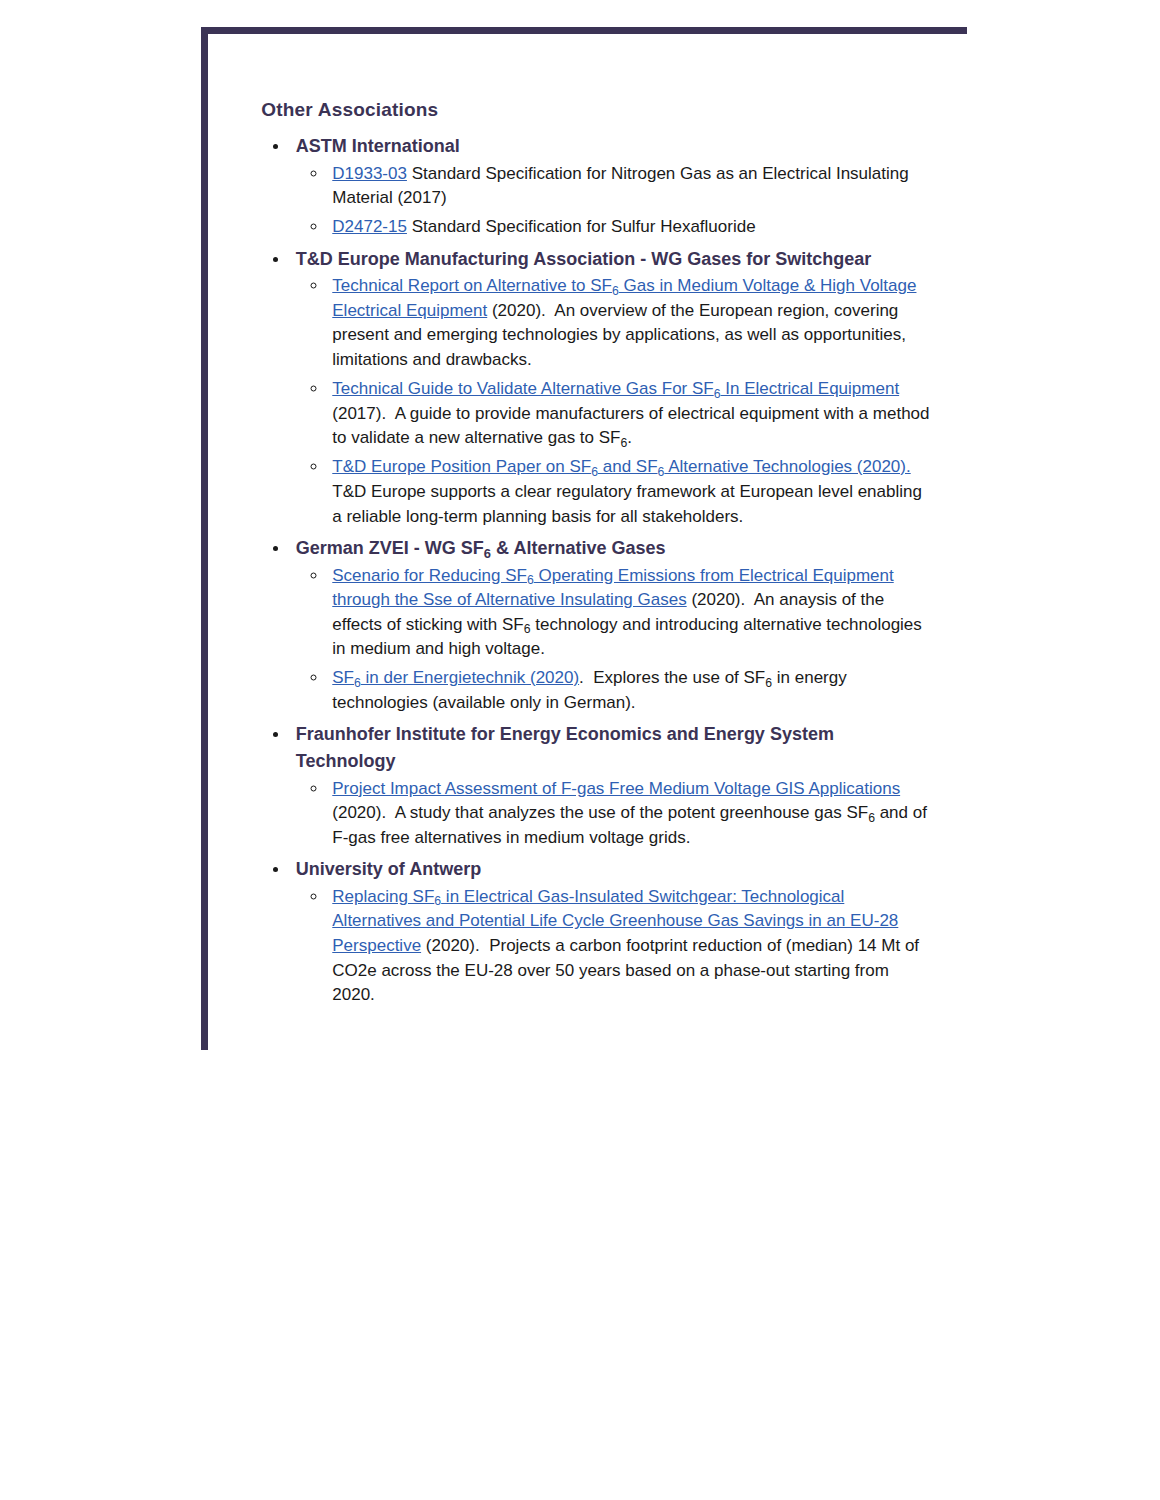Other Associations
ASTM International
D1933-03 Standard Specification for Nitrogen Gas as an Electrical Insulating Material (2017)
D2472-15 Standard Specification for Sulfur Hexafluoride
T&D Europe Manufacturing Association - WG Gases for Switchgear
Technical Report on Alternative to SF6 Gas in Medium Voltage & High Voltage Electrical Equipment (2020). An overview of the European region, covering present and emerging technologies by applications, as well as opportunities, limitations and drawbacks.
Technical Guide to Validate Alternative Gas For SF6 In Electrical Equipment (2017). A guide to provide manufacturers of electrical equipment with a method to validate a new alternative gas to SF6.
T&D Europe Position Paper on SF6 and SF6 Alternative Technologies (2020). T&D Europe supports a clear regulatory framework at European level enabling a reliable long-term planning basis for all stakeholders.
German ZVEI - WG SF6 & Alternative Gases
Scenario for Reducing SF6 Operating Emissions from Electrical Equipment through the Sse of Alternative Insulating Gases (2020). An anaysis of the effects of sticking with SF6 technology and introducing alternative technologies in medium and high voltage.
SF6 in der Energietechnik (2020). Explores the use of SF6 in energy technologies (available only in German).
Fraunhofer Institute for Energy Economics and Energy System Technology
Project Impact Assessment of F-gas Free Medium Voltage GIS Applications (2020). A study that analyzes the use of the potent greenhouse gas SF6 and of F-gas free alternatives in medium voltage grids.
University of Antwerp
Replacing SF6 in Electrical Gas-Insulated Switchgear: Technological Alternatives and Potential Life Cycle Greenhouse Gas Savings in an EU-28 Perspective (2020). Projects a carbon footprint reduction of (median) 14 Mt of CO2e across the EU-28 over 50 years based on a phase-out starting from 2020.